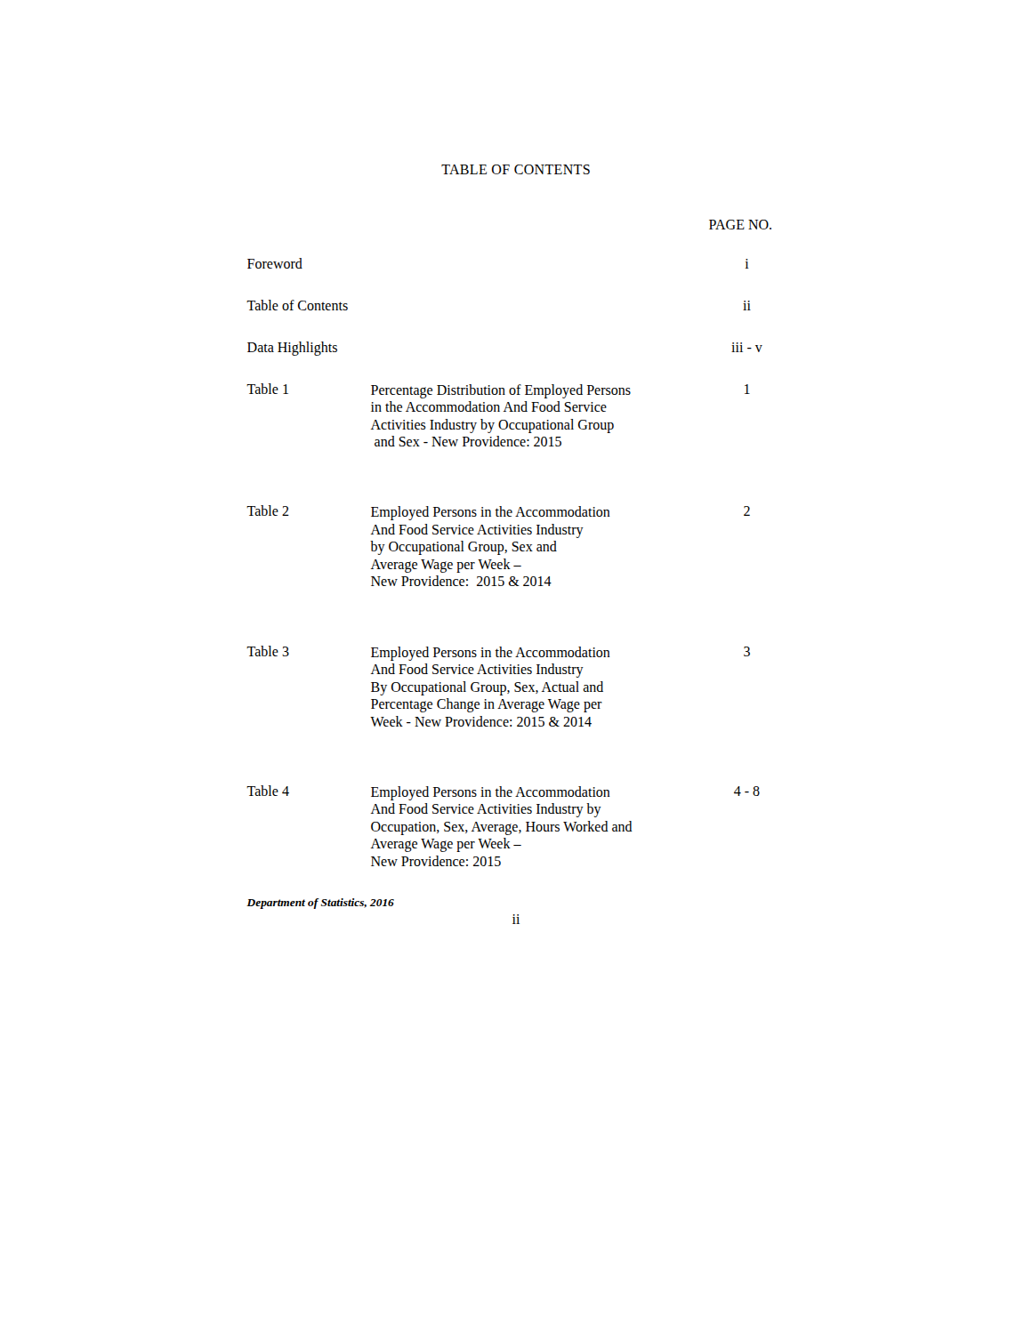TABLE OF CONTENTS
PAGE NO.
| Foreword | | i |
| Table of Contents | | ii |
| Data Highlights | | iii - v |
| Table 1 | Percentage Distribution of Employed Persons in the Accommodation And Food Service Activities Industry by Occupational Group and Sex - New Providence: 2015 | 1 |
| Table 2 | Employed Persons in the Accommodation And Food Service Activities Industry by Occupational Group, Sex and Average Wage per Week – New Providence: 2015 & 2014 | 2 |
| Table 3 | Employed Persons in the Accommodation And Food Service Activities Industry By Occupational Group, Sex, Actual and Percentage Change in Average Wage per Week - New Providence: 2015 & 2014 | 3 |
| Table 4 | Employed Persons in the Accommodation And Food Service Activities Industry by Occupation, Sex, Average, Hours Worked and Average Wage per Week – New Providence: 2015 | 4 - 8 |
Department of Statistics, 2016
ii